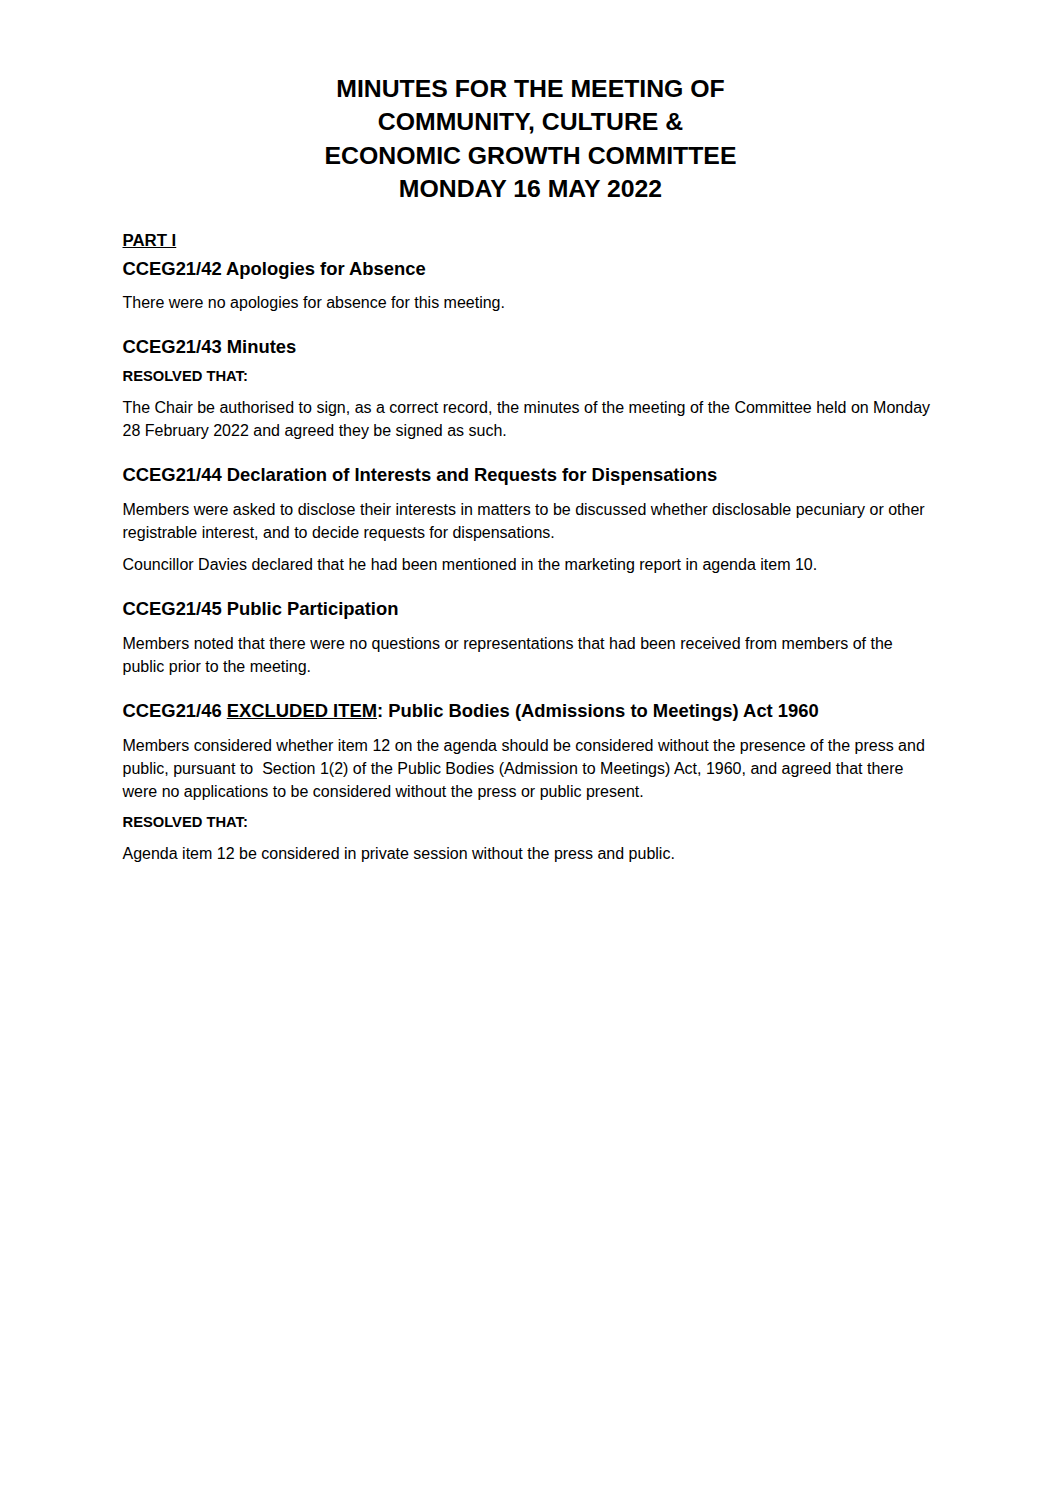MINUTES FOR THE MEETING OF COMMUNITY, CULTURE & ECONOMIC GROWTH COMMITTEE MONDAY 16 MAY 2022
PART I
CCEG21/42 Apologies for Absence
There were no apologies for absence for this meeting.
CCEG21/43 Minutes
RESOLVED THAT:
The Chair be authorised to sign, as a correct record, the minutes of the meeting of the Committee held on Monday 28 February 2022 and agreed they be signed as such.
CCEG21/44 Declaration of Interests and Requests for Dispensations
Members were asked to disclose their interests in matters to be discussed whether disclosable pecuniary or other registrable interest, and to decide requests for dispensations.
Councillor Davies declared that he had been mentioned in the marketing report in agenda item 10.
CCEG21/45 Public Participation
Members noted that there were no questions or representations that had been received from members of the public prior to the meeting.
CCEG21/46 EXCLUDED ITEM: Public Bodies (Admissions to Meetings) Act 1960
Members considered whether item 12 on the agenda should be considered without the presence of the press and public, pursuant to Section 1(2) of the Public Bodies (Admission to Meetings) Act, 1960, and agreed that there were no applications to be considered without the press or public present.
RESOLVED THAT:
Agenda item 12 be considered in private session without the press and public.